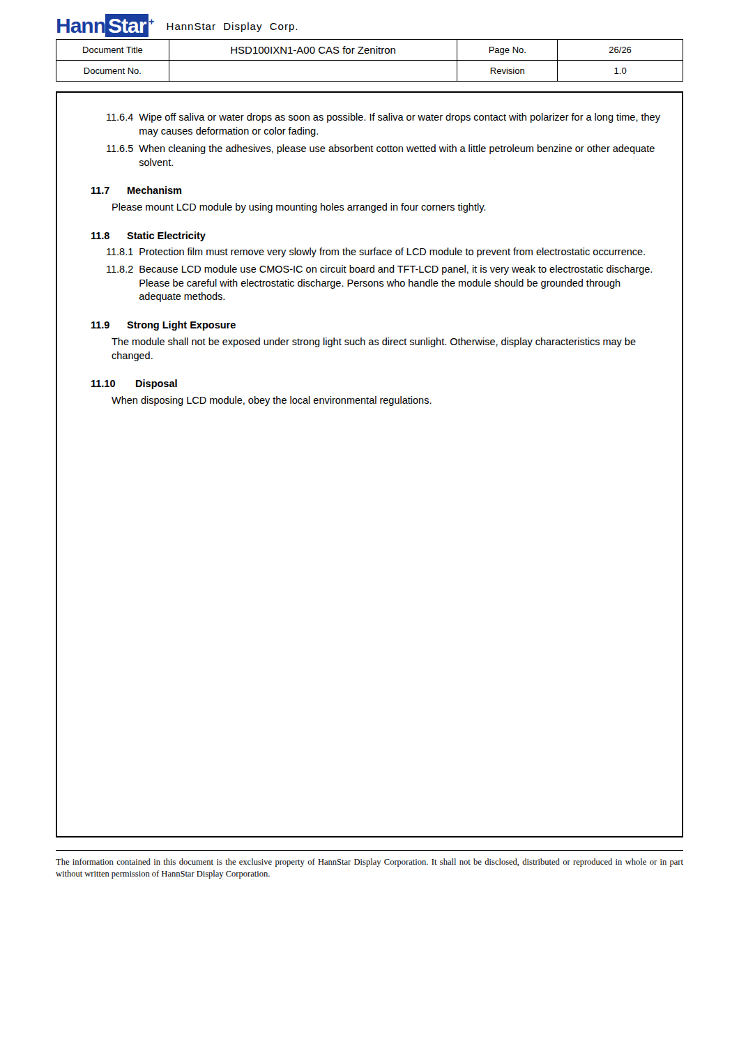Hann Star+
HannStar Display Corp.
| Document Title | HSD100IXN1-A00 CAS for Zenitron | Page No. | 26/26 |
| Document No. | | Revision | 1.0 |
11.6.4 Wipe off saliva or water drops as soon as possible. If saliva or water drops contact with polarizer for a long time, they may causes deformation or color fading.
11.6.5 When cleaning the adhesives, please use absorbent cotton wetted with a little petroleum benzine or other adequate solvent.
11.7 Mechanism
Please mount LCD module by using mounting holes arranged in four corners tightly.
11.8 Static Electricity
11.8.1 Protection film must remove very slowly from the surface of LCD module to prevent from electrostatic occurrence.
11.8.2 Because LCD module use CMOS-IC on circuit board and TFT-LCD panel, it is very weak to electrostatic discharge. Please be careful with electrostatic discharge. Persons who handle the module should be grounded through adequate methods.
11.9 Strong Light Exposure
The module shall not be exposed under strong light such as direct sunlight. Otherwise, display characteristics may be changed.
11.10 Disposal
When disposing LCD module, obey the local environmental regulations.
The information contained in this document is the exclusive property of HannStar Display Corporation. It shall not be disclosed, distributed or reproduced in whole or in part without written permission of HannStar Display Corporation.